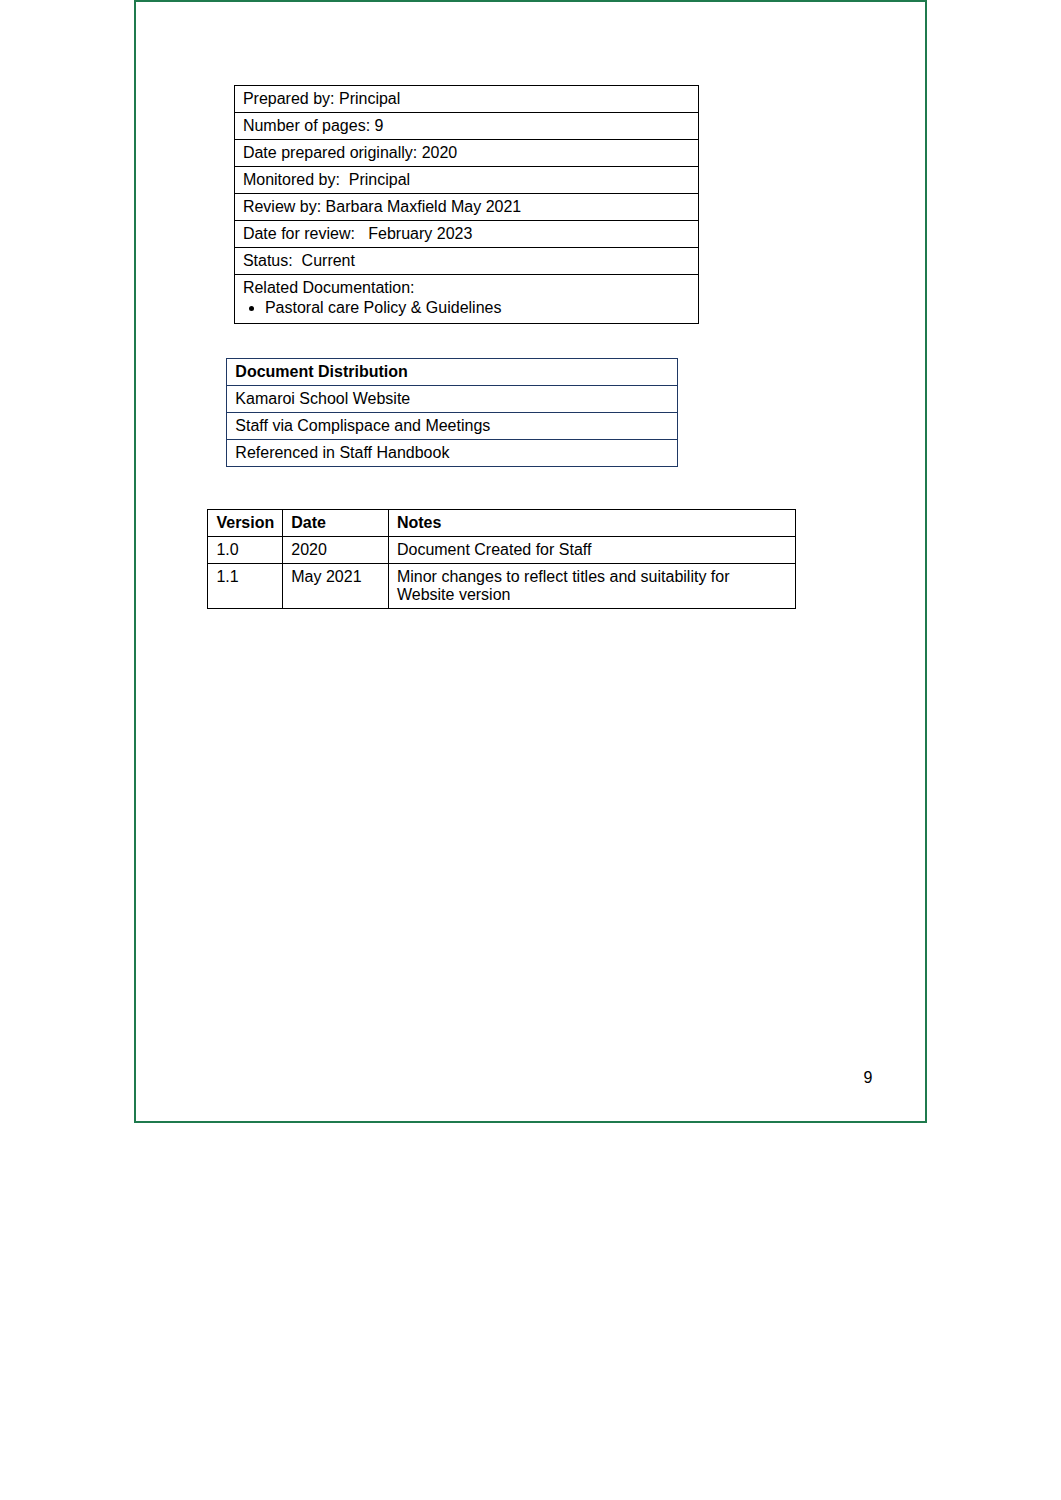| Prepared by: Principal |
| Number of pages: 9 |
| Date prepared originally: 2020 |
| Monitored by: Principal |
| Review by: Barbara Maxfield May 2021 |
| Date for review: February 2023 |
| Status: Current |
| Related Documentation: Pastoral care Policy & Guidelines |
| Document Distribution |
| Kamaroi School Website |
| Staff via Complispace and Meetings |
| Referenced in Staff Handbook |
| Version | Date | Notes |
| --- | --- | --- |
| 1.0 | 2020 | Document Created for Staff |
| 1.1 | May 2021 | Minor changes to reflect titles and suitability for Website version |
9